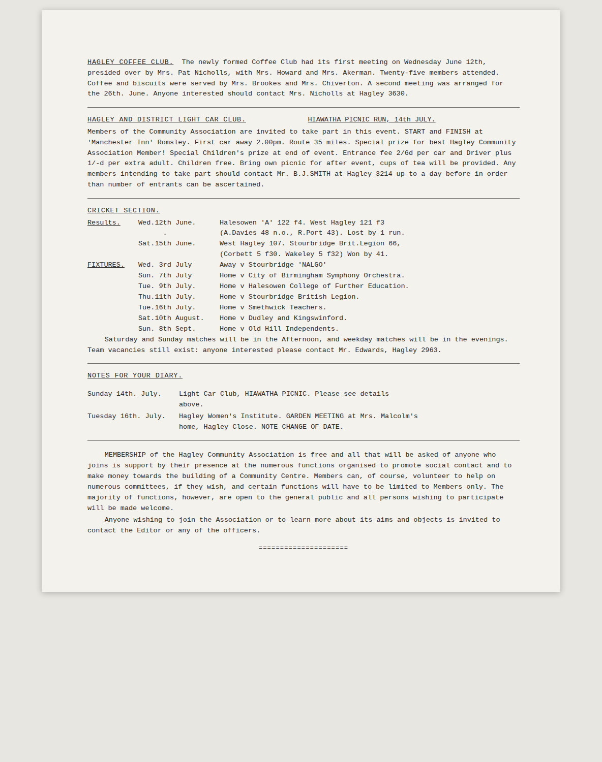HAGLEY COFFEE CLUB.
The newly formed Coffee Club had its first meeting on Wednesday June 12th, presided over by Mrs. Pat Nicholls, with Mrs. Howard and Mrs. Akerman. Twenty-five members attended. Coffee and biscuits were served by Mrs. Brookes and Mrs. Chiverton. A second meeting was arranged for the 26th. June. Anyone interested should contact Mrs. Nicholls at Hagley 3630.
HAGLEY AND DISTRICT LIGHT CAR CLUB.
HIAWATHA PICNIC RUN, 14th JULY.
Members of the Community Association are invited to take part in this event. START and FINISH at 'Manchester Inn' Romsley. First car away 2.00pm. Route 35 miles. Special prize for best Hagley Community Association Member! Special Children's prize at end of event. Entrance fee 2/6d per car and Driver plus 1/-d per extra adult. Children free. Bring own picnic for after event, cups of tea will be provided. Any members intending to take part should contact Mr. B.J.SMITH at Hagley 3214 up to a day before in order than number of entrants can be ascertained.
CRICKET SECTION.
| Results. | Wed.12th June. | Halesowen 'A' 122 f4. West Hagley 121 f3 |
| | . | (A.Davies 48 n.o., R.Port 43). Lost by 1 run. |
| | Sat.15th June. | West Hagley 107. Stourbridge Brit.Legion 66, |
| | | (Corbett 5 f30. Wakeley 5 f32) Won by 41. |
| FIXTURES. | Wed. 3rd July | Away v Stourbridge 'NALGO' |
| | Sun. 7th July | Home v City of Birmingham Symphony Orchestra. |
| | Tue. 9th July. | Home v Halesowen College of Further Education. |
| | Thu.11th July. | Home v Stourbridge British Legion. |
| | Tue.16th July. | Home v Smethwick Teachers. |
| | Sat.10th August. | Home v Dudley and Kingswinford. |
| | Sun. 8th Sept. | Home v Old Hill Independents. |
Saturday and Sunday matches will be in the Afternoon, and weekday matches will be in the evenings. Team vacancies still exist: anyone interested please contact Mr. Edwards, Hagley 2963.
NOTES FOR YOUR DIARY.
| Sunday 14th. July. | Light Car Club, HIAWATHA PICNIC. Please see details above. |
| Tuesday 16th. July. | Hagley Women's Institute. GARDEN MEETING at Mrs. Malcolm's home, Hagley Close. NOTE CHANGE OF DATE. |
MEMBERSHIP of the Hagley Community Association is free and all that will be asked of anyone who joins is support by their presence at the numerous functions organised to promote social contact and to make money towards the building of a Community Centre. Members can, of course, volunteer to help on numerous committees, if they wish, and certain functions will have to be limited to Members only. The majority of functions, however, are open to the general public and all persons wishing to participate will be made welcome.
Anyone wishing to join the Association or to learn more about its aims and objects is invited to contact the Editor or any of the officers.
=====================